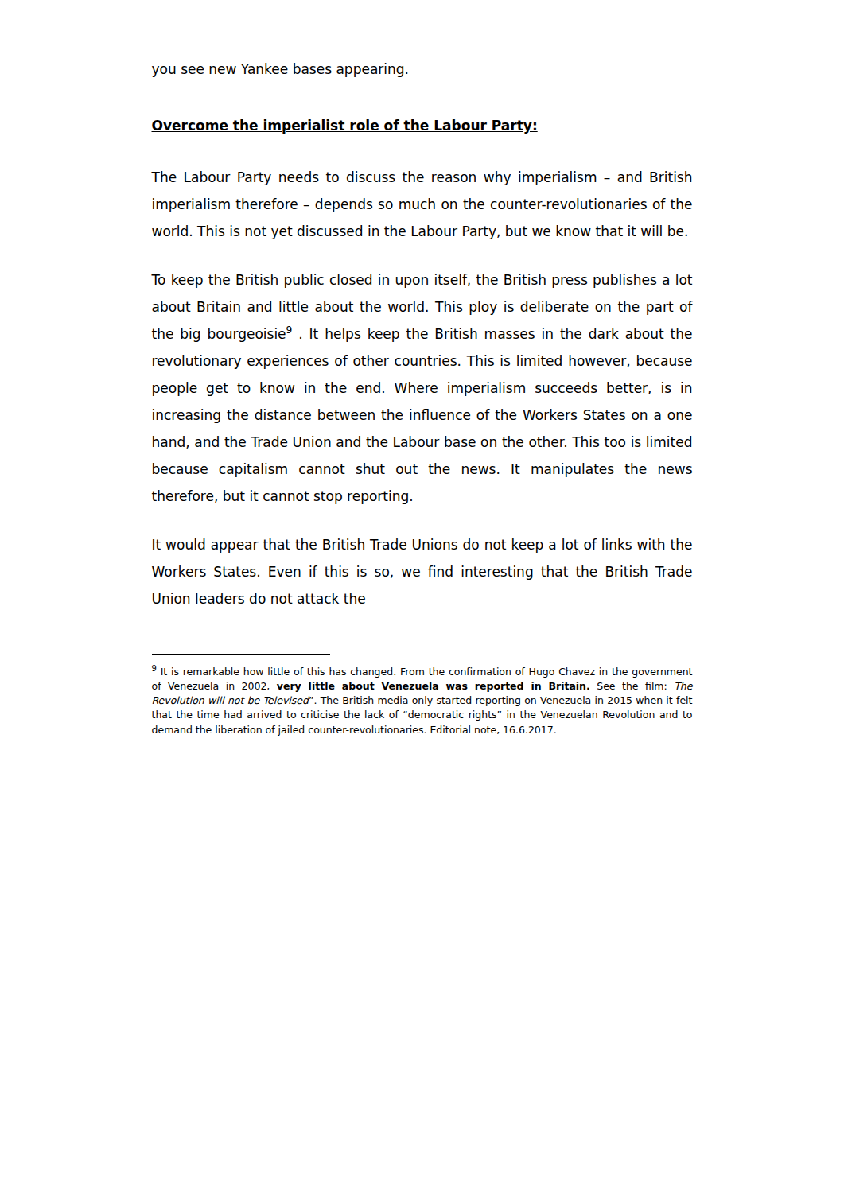you see new Yankee bases appearing.
Overcome the imperialist role of the Labour Party:
The Labour Party needs to discuss the reason why imperialism – and British imperialism therefore – depends so much on the counter-revolutionaries of the world. This is not yet discussed in the Labour Party, but we know that it will be.
To keep the British public closed in upon itself, the British press publishes a lot about Britain and little about the world. This ploy is deliberate on the part of the big bourgeoisie9 . It helps keep the British masses in the dark about the revolutionary experiences of other countries. This is limited however, because people get to know in the end. Where imperialism succeeds better, is in increasing the distance between the influence of the Workers States on a one hand, and the Trade Union and the Labour base on the other. This too is limited because capitalism cannot shut out the news. It manipulates the news therefore, but it cannot stop reporting.
It would appear that the British Trade Unions do not keep a lot of links with the Workers States. Even if this is so, we find interesting that the British Trade Union leaders do not attack the
9 It is remarkable how little of this has changed. From the confirmation of Hugo Chavez in the government of Venezuela in 2002, very little about Venezuela was reported in Britain. See the film: The Revolution will not be Televised”. The British media only started reporting on Venezuela in 2015 when it felt that the time had arrived to criticise the lack of “democratic rights” in the Venezuelan Revolution and to demand the liberation of jailed counter-revolutionaries. Editorial note, 16.6.2017.